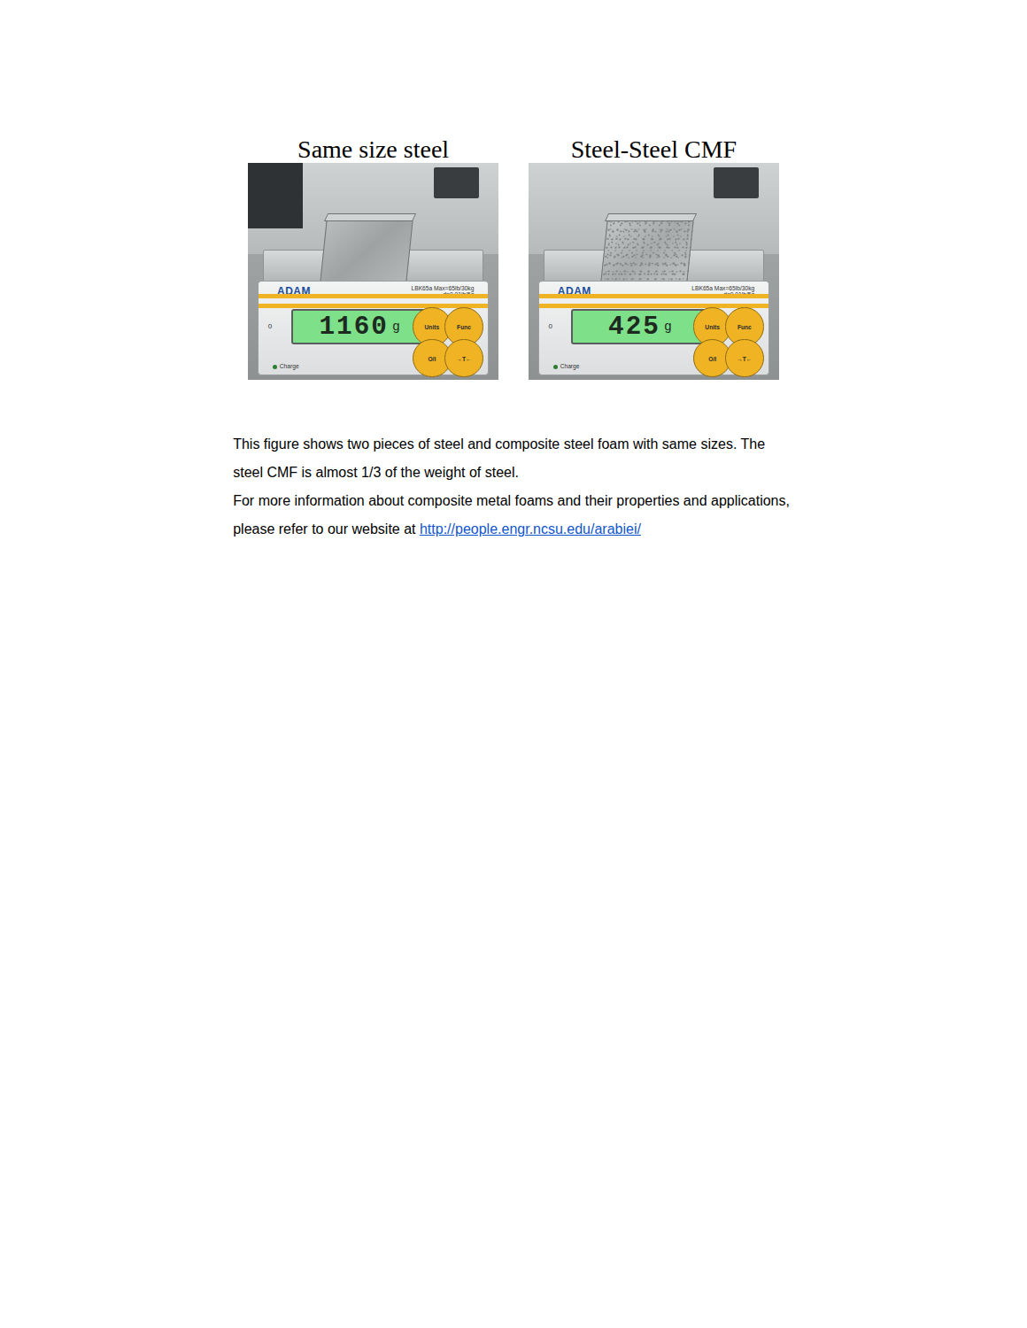| Same size steel | Steel-Steel CMF |
| ADAM LBK65a Max=65lb/30kg d=0.01lb/5g 0 1160 g Units Func O/I →T← Charge | ADAM LBK65a Max=65lb/30kg d=0.01lb/5g 0 425 g Units Func O/I →T← Charge |
This figure shows two pieces of steel and composite steel foam with same sizes. The steel CMF is almost 1/3 of the weight of steel.
For more information about composite metal foams and their properties and applications, please refer to our website at http://people.engr.ncsu.edu/arabiei/